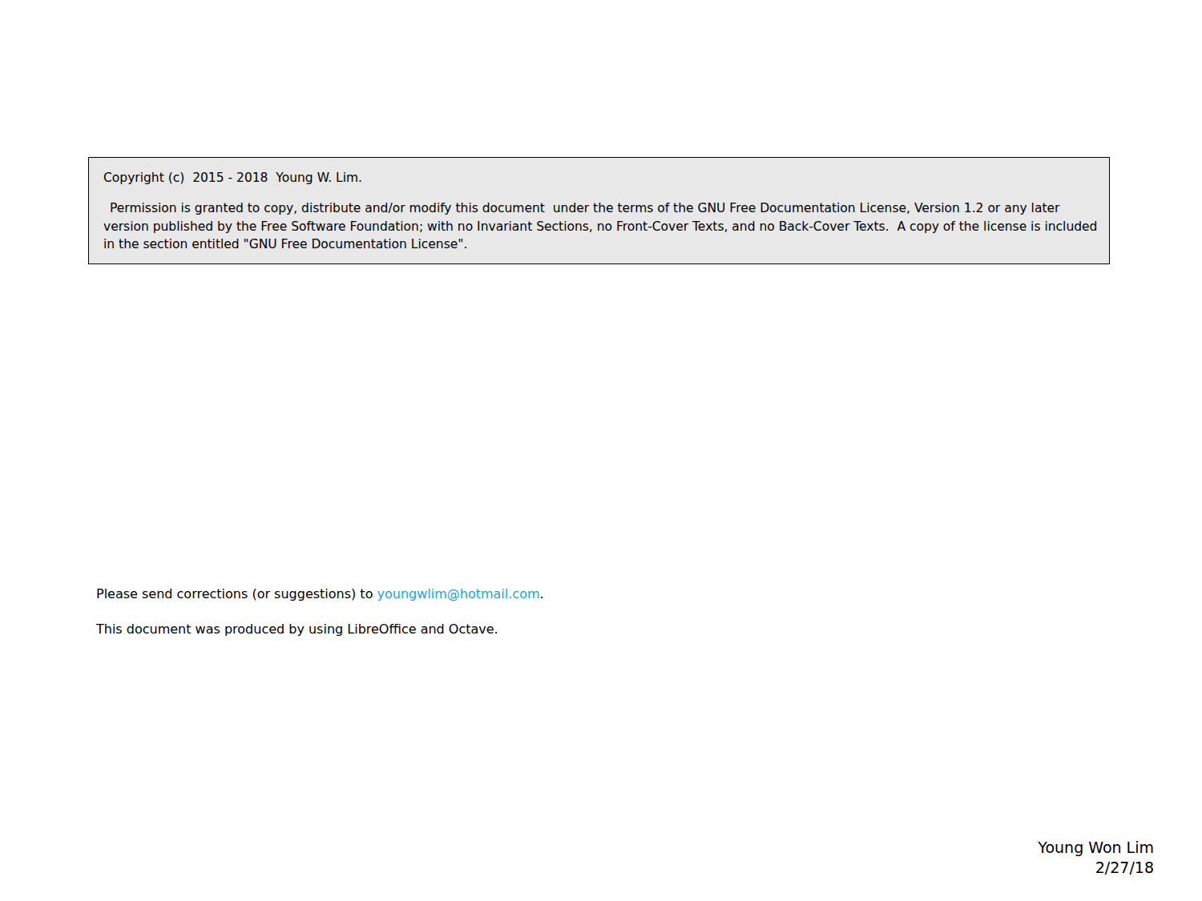Copyright (c) 2015 - 2018 Young W. Lim.
Permission is granted to copy, distribute and/or modify this document under the terms of the GNU Free Documentation License, Version 1.2 or any later version published by the Free Software Foundation; with no Invariant Sections, no Front-Cover Texts, and no Back-Cover Texts. A copy of the license is included in the section entitled "GNU Free Documentation License".
Please send corrections (or suggestions) to youngwlim@hotmail.com.
This document was produced by using LibreOffice and Octave.
Young Won Lim
2/27/18